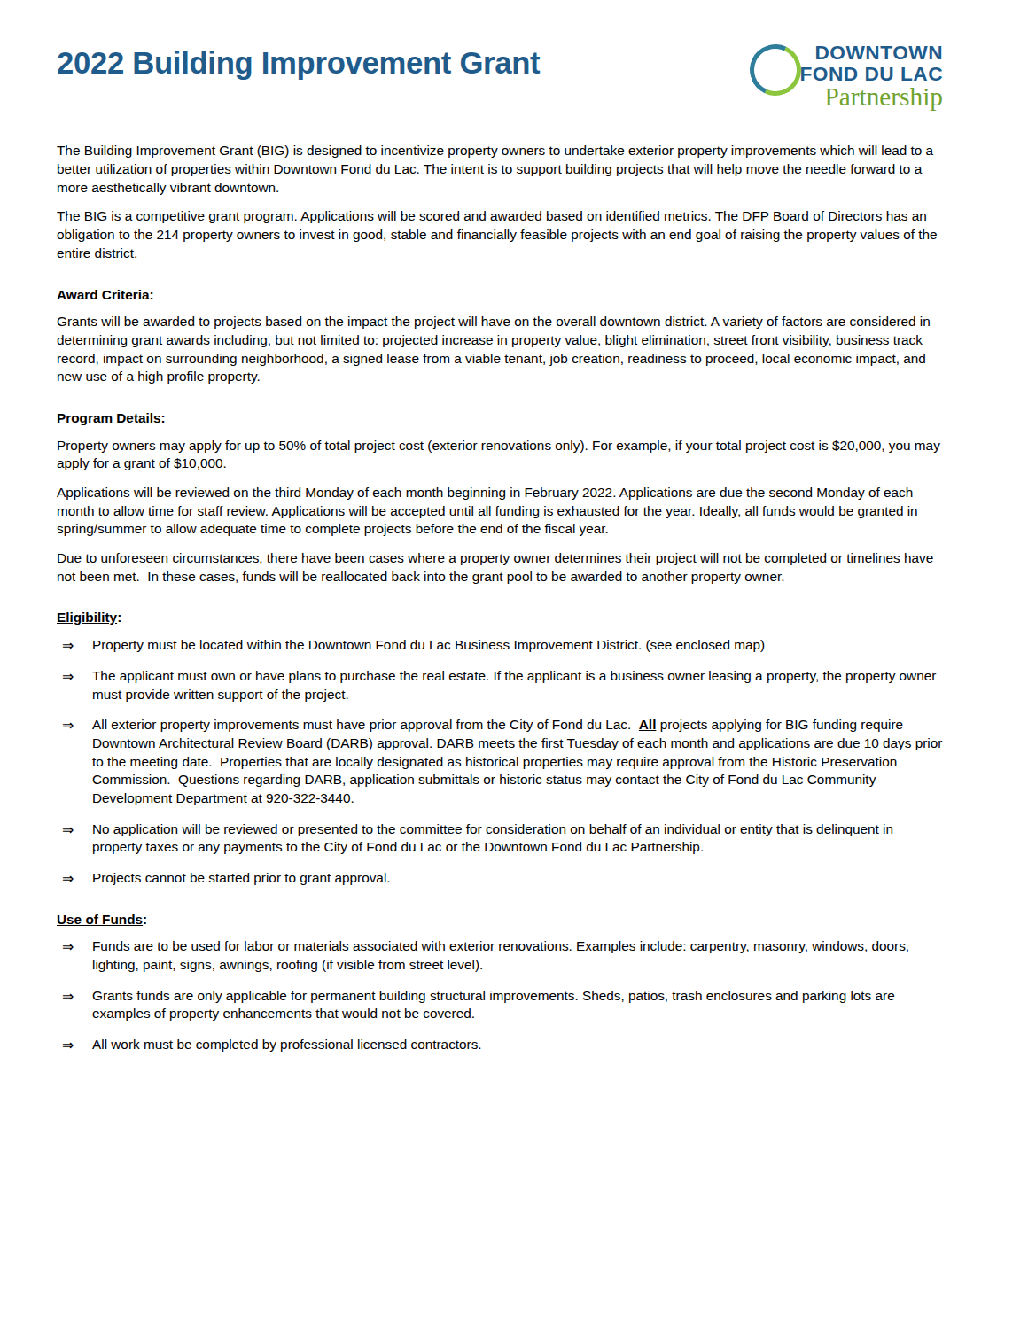2022 Building Improvement Grant
DOWNTOWN
FOND DU LAC
Partnership
The Building Improvement Grant (BIG) is designed to incentivize property owners to undertake exterior property improvements which will lead to a better utilization of properties within Downtown Fond du Lac. The intent is to support building projects that will help move the needle forward to a more aesthetically vibrant downtown.
The BIG is a competitive grant program. Applications will be scored and awarded based on identified metrics. The DFP Board of Directors has an obligation to the 214 property owners to invest in good, stable and financially feasible projects with an end goal of raising the property values of the entire district.
Award Criteria:
Grants will be awarded to projects based on the impact the project will have on the overall downtown district. A variety of factors are considered in determining grant awards including, but not limited to: projected increase in property value, blight elimination, street front visibility, business track record, impact on surrounding neighborhood, a signed lease from a viable tenant, job creation, readiness to proceed, local economic impact, and new use of a high profile property.
Program Details:
Property owners may apply for up to 50% of total project cost (exterior renovations only). For example, if your total project cost is $20,000, you may apply for a grant of $10,000.
Applications will be reviewed on the third Monday of each month beginning in February 2022. Applications are due the second Monday of each month to allow time for staff review. Applications will be accepted until all funding is exhausted for the year. Ideally, all funds would be granted in spring/summer to allow adequate time to complete projects before the end of the fiscal year.
Due to unforeseen circumstances, there have been cases where a property owner determines their project will not be completed or timelines have not been met. In these cases, funds will be reallocated back into the grant pool to be awarded to another property owner.
Eligibility:
Property must be located within the Downtown Fond du Lac Business Improvement District. (see enclosed map)
The applicant must own or have plans to purchase the real estate. If the applicant is a business owner leasing a property, the property owner must provide written support of the project.
All exterior property improvements must have prior approval from the City of Fond du Lac. All projects applying for BIG funding require Downtown Architectural Review Board (DARB) approval. DARB meets the first Tuesday of each month and applications are due 10 days prior to the meeting date. Properties that are locally designated as historical properties may require approval from the Historic Preservation Commission. Questions regarding DARB, application submittals or historic status may contact the City of Fond du Lac Community Development Department at 920-322-3440.
No application will be reviewed or presented to the committee for consideration on behalf of an individual or entity that is delinquent in property taxes or any payments to the City of Fond du Lac or the Downtown Fond du Lac Partnership.
Projects cannot be started prior to grant approval.
Use of Funds:
Funds are to be used for labor or materials associated with exterior renovations. Examples include: carpentry, masonry, windows, doors, lighting, paint, signs, awnings, roofing (if visible from street level).
Grants funds are only applicable for permanent building structural improvements. Sheds, patios, trash enclosures and parking lots are examples of property enhancements that would not be covered.
All work must be completed by professional licensed contractors.